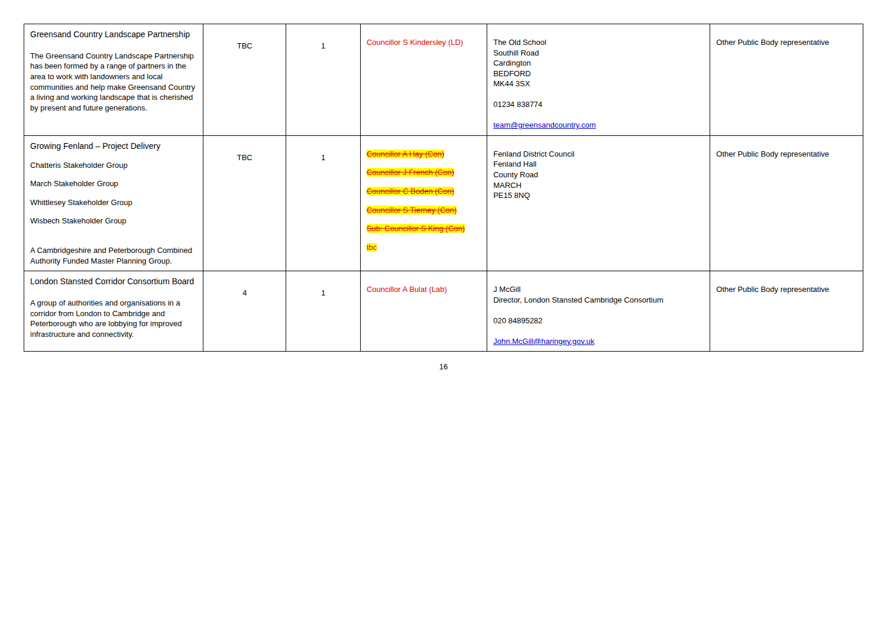| Greensand Country Landscape Partnership The Greensand Country Landscape Partnership has been formed by a range of partners in the area to work with landowners and local communities and help make Greensand Country a living and working landscape that is cherished by present and future generations. | TBC | 1 | Councillor S Kindersley (LD) | The Old School Southill Road Cardington BEDFORD MK44 3SX 01234 838774 team@greensandcountry.com | Other Public Body representative |
| Growing Fenland – Project Delivery Chatteris Stakeholder Group March Stakeholder Group Whittlesey Stakeholder Group Wisbech Stakeholder Group A Cambridgeshire and Peterborough Combined Authority Funded Master Planning Group. | TBC | 1 | Councillor A Hay (Con) Councillor J French (Con) Councillor C Boden (Con) Councillor S Tierney (Con) Sub: Councillor S King (Con) tbc | Fenland District Council Fenland Hall County Road MARCH PE15 8NQ | Other Public Body representative |
| London Stansted Corridor Consortium Board A group of authorities and organisations in a corridor from London to Cambridge and Peterborough who are lobbying for improved infrastructure and connectivity. | 4 | 1 | Councillor A Bulat (Lab) | J McGill Director, London Stansted Cambridge Consortium 020 84895282 John.McGill@haringey.gov.uk | Other Public Body representative |
16